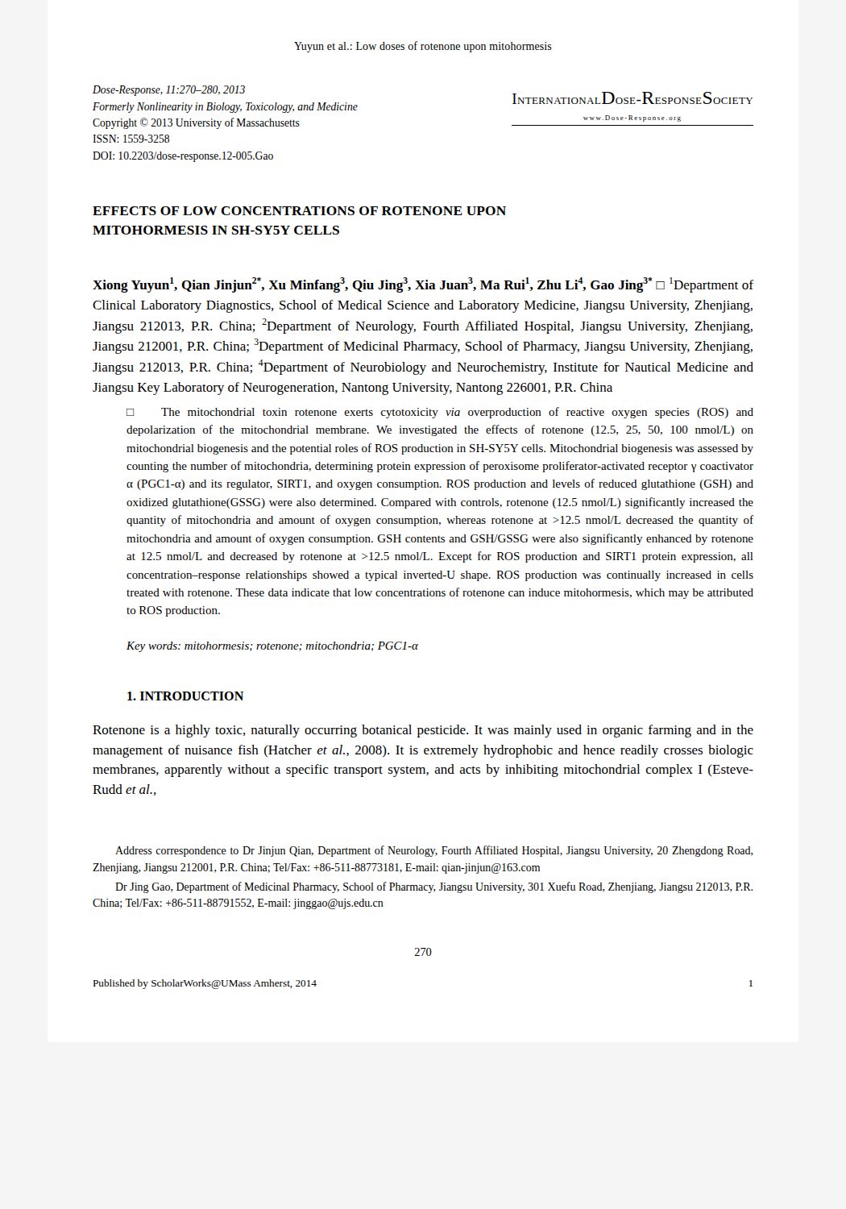Yuyun et al.: Low doses of rotenone upon mitohormesis
Dose-Response, 11:270–280, 2013
Formerly Nonlinearity in Biology, Toxicology, and Medicine
Copyright © 2013 University of Massachusetts
ISSN: 1559-3258
DOI: 10.2203/dose-response.12-005.Gao
InternationalDose-ResponseSociety
www.Dose-Response.org
Effects of Low Concentrations of Rotenone upon
Mitohormesis in SH-SY5Y Cells
Xiong Yuyun1, Qian Jinjun2*, Xu Minfang3, Qiu Jing3, Xia Juan3, Ma Rui1, Zhu Li4, Gao Jing3* □ 1Department of Clinical Laboratory Diagnostics, School of Medical Science and Laboratory Medicine, Jiangsu University, Zhenjiang, Jiangsu 212013, P.R. China; 2Department of Neurology, Fourth Affiliated Hospital, Jiangsu University, Zhenjiang, Jiangsu 212001, P.R. China; 3Department of Medicinal Pharmacy, School of Pharmacy, Jiangsu University, Zhenjiang, Jiangsu 212013, P.R. China; 4Department of Neurobiology and Neurochemistry, Institute for Nautical Medicine and Jiangsu Key Laboratory of Neurogeneration, Nantong University, Nantong 226001, P.R. China
□ The mitochondrial toxin rotenone exerts cytotoxicity via overproduction of reactive oxygen species (ROS) and depolarization of the mitochondrial membrane. We investigated the effects of rotenone (12.5, 25, 50, 100 nmol/L) on mitochondrial biogenesis and the potential roles of ROS production in SH-SY5Y cells. Mitochondrial biogenesis was assessed by counting the number of mitochondria, determining protein expression of peroxisome proliferator-activated receptor γ coactivator α (PGC1-α) and its regulator, SIRT1, and oxygen consumption. ROS production and levels of reduced glutathione (GSH) and oxidized glutathione(GSSG) were also determined. Compared with controls, rotenone (12.5 nmol/L) significantly increased the quantity of mitochondria and amount of oxygen consumption, whereas rotenone at >12.5 nmol/L decreased the quantity of mitochondria and amount of oxygen consumption. GSH contents and GSH/GSSG were also significantly enhanced by rotenone at 12.5 nmol/L and decreased by rotenone at >12.5 nmol/L. Except for ROS production and SIRT1 protein expression, all concentration–response relationships showed a typical inverted-U shape. ROS production was continually increased in cells treated with rotenone. These data indicate that low concentrations of rotenone can induce mitohormesis, which may be attributed to ROS production.
Key words: mitohormesis; rotenone; mitochondria; PGC1-α
1. INTRODUCTION
Rotenone is a highly toxic, naturally occurring botanical pesticide. It was mainly used in organic farming and in the management of nuisance fish (Hatcher et al., 2008). It is extremely hydrophobic and hence readily crosses biologic membranes, apparently without a specific transport system, and acts by inhibiting mitochondrial complex I (Esteve-Rudd et al.,
Address correspondence to Dr Jinjun Qian, Department of Neurology, Fourth Affiliated Hospital, Jiangsu University, 20 Zhengdong Road, Zhenjiang, Jiangsu 212001, P.R. China; Tel/Fax: +86-511-88773181, E-mail: qian-jinjun@163.com
Dr Jing Gao, Department of Medicinal Pharmacy, School of Pharmacy, Jiangsu University, 301 Xuefu Road, Zhenjiang, Jiangsu 212013, P.R. China; Tel/Fax: +86-511-88791552, E-mail: jinggao@ujs.edu.cn
270
Published by ScholarWorks@UMass Amherst, 2014 1